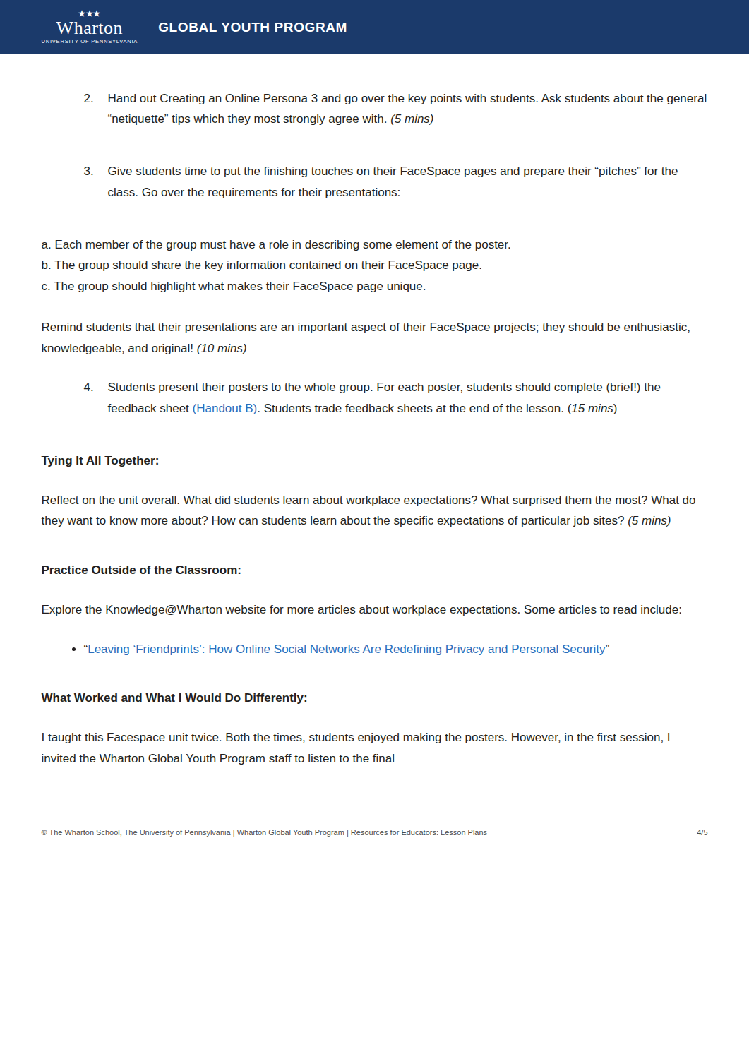★★★ Wharton University of Pennsylvania
Global Youth Program
2. Hand out Creating an Online Persona 3 and go over the key points with students. Ask students about the general “netiquette” tips which they most strongly agree with. (5 mins)
3. Give students time to put the finishing touches on their FaceSpace pages and prepare their “pitches” for the class. Go over the requirements for their presentations:
a. Each member of the group must have a role in describing some element of the poster.
b. The group should share the key information contained on their FaceSpace page.
c. The group should highlight what makes their FaceSpace page unique.
Remind students that their presentations are an important aspect of their FaceSpace projects; they should be enthusiastic, knowledgeable, and original! (10 mins)
4. Students present their posters to the whole group. For each poster, students should complete (brief!) the feedback sheet (Handout B). Students trade feedback sheets at the end of the lesson. (15 mins)
Tying It All Together:
Reflect on the unit overall. What did students learn about workplace expectations? What surprised them the most? What do they want to know more about? How can students learn about the specific expectations of particular job sites? (5 mins)
Practice Outside of the Classroom:
Explore the Knowledge@Wharton website for more articles about workplace expectations. Some articles to read include:
“Leaving ‘Friendprints’: How Online Social Networks Are Redefining Privacy and Personal Security”
What Worked and What I Would Do Differently:
I taught this Facespace unit twice. Both the times, students enjoyed making the posters. However, in the first session, I invited the Wharton Global Youth Program staff to listen to the final
© The Wharton School, The University of Pennsylvania | Wharton Global Youth Program | Resources for Educators: Lesson Plans
4/5